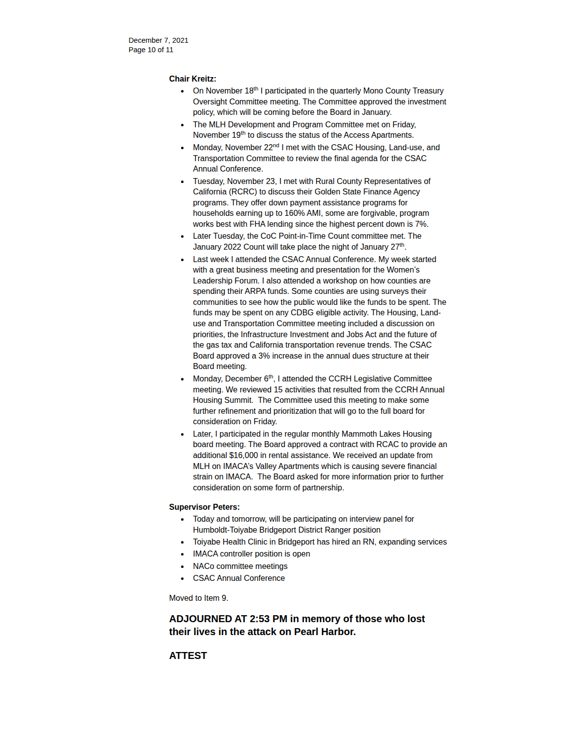December 7, 2021
Page 10 of 11
Chair Kreitz:
On November 18th I participated in the quarterly Mono County Treasury Oversight Committee meeting. The Committee approved the investment policy, which will be coming before the Board in January.
The MLH Development and Program Committee met on Friday, November 19th to discuss the status of the Access Apartments.
Monday, November 22nd I met with the CSAC Housing, Land-use, and Transportation Committee to review the final agenda for the CSAC Annual Conference.
Tuesday, November 23, I met with Rural County Representatives of California (RCRC) to discuss their Golden State Finance Agency programs. They offer down payment assistance programs for households earning up to 160% AMI, some are forgivable, program works best with FHA lending since the highest percent down is 7%.
Later Tuesday, the CoC Point-in-Time Count committee met. The January 2022 Count will take place the night of January 27th.
Last week I attended the CSAC Annual Conference. My week started with a great business meeting and presentation for the Women’s Leadership Forum. I also attended a workshop on how counties are spending their ARPA funds. Some counties are using surveys their communities to see how the public would like the funds to be spent. The funds may be spent on any CDBG eligible activity. The Housing, Land-use and Transportation Committee meeting included a discussion on priorities, the Infrastructure Investment and Jobs Act and the future of the gas tax and California transportation revenue trends. The CSAC Board approved a 3% increase in the annual dues structure at their Board meeting.
Monday, December 6th, I attended the CCRH Legislative Committee meeting. We reviewed 15 activities that resulted from the CCRH Annual Housing Summit. The Committee used this meeting to make some further refinement and prioritization that will go to the full board for consideration on Friday.
Later, I participated in the regular monthly Mammoth Lakes Housing board meeting. The Board approved a contract with RCAC to provide an additional $16,000 in rental assistance. We received an update from MLH on IMACA’s Valley Apartments which is causing severe financial strain on IMACA. The Board asked for more information prior to further consideration on some form of partnership.
Supervisor Peters:
Today and tomorrow, will be participating on interview panel for Humboldt-Toiyabe Bridgeport District Ranger position
Toiyabe Health Clinic in Bridgeport has hired an RN, expanding services
IMACA controller position is open
NACo committee meetings
CSAC Annual Conference
Moved to Item 9.
ADJOURNED AT 2:53 PM in memory of those who lost their lives in the attack on Pearl Harbor.
ATTEST